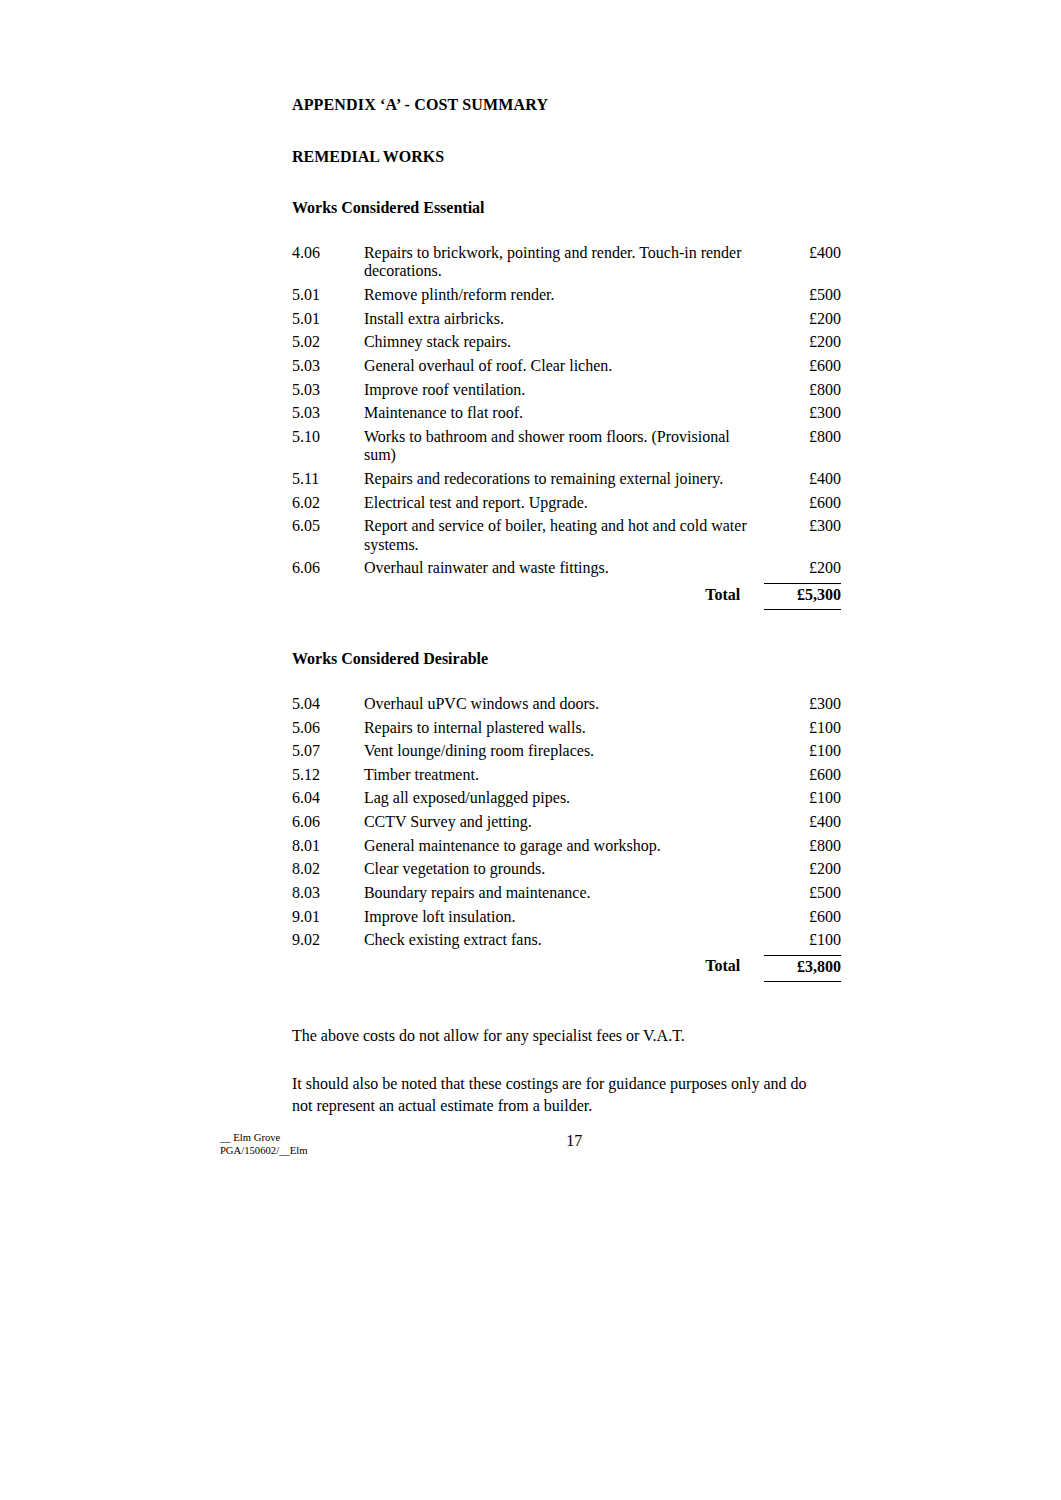APPENDIX ‘A’ - COST SUMMARY
REMEDIAL WORKS
Works Considered Essential
| 4.06 | Repairs to brickwork, pointing and render. Touch-in render decorations. | £400 |
| 5.01 | Remove plinth/reform render. | £500 |
| 5.01 | Install extra airbricks. | £200 |
| 5.02 | Chimney stack repairs. | £200 |
| 5.03 | General overhaul of roof. Clear lichen. | £600 |
| 5.03 | Improve roof ventilation. | £800 |
| 5.03 | Maintenance to flat roof. | £300 |
| 5.10 | Works to bathroom and shower room floors. (Provisional sum) | £800 |
| 5.11 | Repairs and redecorations to remaining external joinery. | £400 |
| 6.02 | Electrical test and report. Upgrade. | £600 |
| 6.05 | Report and service of boiler, heating and hot and cold water systems. | £300 |
| 6.06 | Overhaul rainwater and waste fittings. | £200 |
| | Total | £5,300 |
Works Considered Desirable
| 5.04 | Overhaul uPVC windows and doors. | £300 |
| 5.06 | Repairs to internal plastered walls. | £100 |
| 5.07 | Vent lounge/dining room fireplaces. | £100 |
| 5.12 | Timber treatment. | £600 |
| 6.04 | Lag all exposed/unlagged pipes. | £100 |
| 6.06 | CCTV Survey and jetting. | £400 |
| 8.01 | General maintenance to garage and workshop. | £800 |
| 8.02 | Clear vegetation to grounds. | £200 |
| 8.03 | Boundary repairs and maintenance. | £500 |
| 9.01 | Improve loft insulation. | £600 |
| 9.02 | Check existing extract fans. | £100 |
| | Total | £3,800 |
The above costs do not allow for any specialist fees or V.A.T.
It should also be noted that these costings are for guidance purposes only and do
not represent an actual estimate from a builder.
__ Elm Grove
PGA/150602/__Elm
17